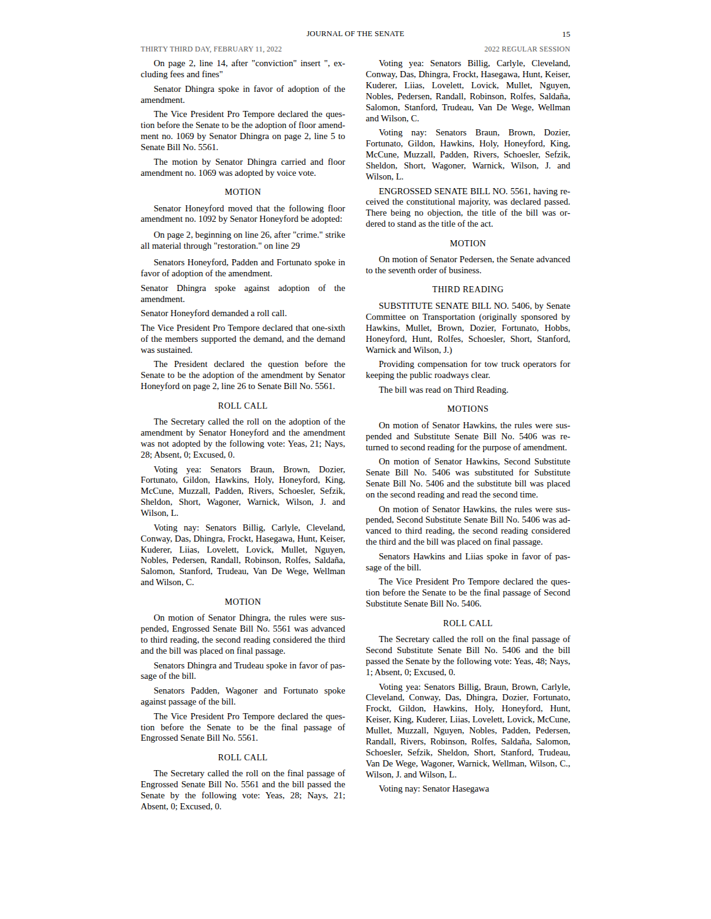JOURNAL OF THE SENATE
15
THIRTY THIRD DAY, FEBRUARY 11, 2022 2022 REGULAR SESSION
On page 2, line 14, after "conviction" insert ", excluding fees and fines"
Senator Dhingra spoke in favor of adoption of the amendment.
The Vice President Pro Tempore declared the question before the Senate to be the adoption of floor amendment no. 1069 by Senator Dhingra on page 2, line 5 to Senate Bill No. 5561.
The motion by Senator Dhingra carried and floor amendment no. 1069 was adopted by voice vote.
MOTION
Senator Honeyford moved that the following floor amendment no. 1092 by Senator Honeyford be adopted:
On page 2, beginning on line 26, after "crime." strike all material through "restoration." on line 29
Senators Honeyford, Padden and Fortunato spoke in favor of adoption of the amendment.
Senator Dhingra spoke against adoption of the amendment.
Senator Honeyford demanded a roll call.
The Vice President Pro Tempore declared that one-sixth of the members supported the demand, and the demand was sustained.
The President declared the question before the Senate to be the adoption of the amendment by Senator Honeyford on page 2, line 26 to Senate Bill No. 5561.
ROLL CALL
The Secretary called the roll on the adoption of the amendment by Senator Honeyford and the amendment was not adopted by the following vote: Yeas, 21; Nays, 28; Absent, 0; Excused, 0.
Voting yea: Senators Braun, Brown, Dozier, Fortunato, Gildon, Hawkins, Holy, Honeyford, King, McCune, Muzzall, Padden, Rivers, Schoesler, Sefzik, Sheldon, Short, Wagoner, Warnick, Wilson, J. and Wilson, L.
Voting nay: Senators Billig, Carlyle, Cleveland, Conway, Das, Dhingra, Frockt, Hasegawa, Hunt, Keiser, Kuderer, Liias, Lovelett, Lovick, Mullet, Nguyen, Nobles, Pedersen, Randall, Robinson, Rolfes, Saldaña, Salomon, Stanford, Trudeau, Van De Wege, Wellman and Wilson, C.
MOTION
On motion of Senator Dhingra, the rules were suspended, Engrossed Senate Bill No. 5561 was advanced to third reading, the second reading considered the third and the bill was placed on final passage.
Senators Dhingra and Trudeau spoke in favor of passage of the bill.
Senators Padden, Wagoner and Fortunato spoke against passage of the bill.
The Vice President Pro Tempore declared the question before the Senate to be the final passage of Engrossed Senate Bill No. 5561.
ROLL CALL
The Secretary called the roll on the final passage of Engrossed Senate Bill No. 5561 and the bill passed the Senate by the following vote: Yeas, 28; Nays, 21; Absent, 0; Excused, 0.
Voting yea: Senators Billig, Carlyle, Cleveland, Conway, Das, Dhingra, Frockt, Hasegawa, Hunt, Keiser, Kuderer, Liias, Lovelett, Lovick, Mullet, Nguyen, Nobles, Pedersen, Randall, Robinson, Rolfes, Saldaña, Salomon, Stanford, Trudeau, Van De Wege, Wellman and Wilson, C.
Voting nay: Senators Braun, Brown, Dozier, Fortunato, Gildon, Hawkins, Holy, Honeyford, King, McCune, Muzzall, Padden, Rivers, Schoesler, Sefzik, Sheldon, Short, Wagoner, Warnick, Wilson, J. and Wilson, L.
ENGROSSED SENATE BILL NO. 5561, having received the constitutional majority, was declared passed. There being no objection, the title of the bill was ordered to stand as the title of the act.
MOTION
On motion of Senator Pedersen, the Senate advanced to the seventh order of business.
THIRD READING
SUBSTITUTE SENATE BILL NO. 5406, by Senate Committee on Transportation (originally sponsored by Hawkins, Mullet, Brown, Dozier, Fortunato, Hobbs, Honeyford, Hunt, Rolfes, Schoesler, Short, Stanford, Warnick and Wilson, J.)
Providing compensation for tow truck operators for keeping the public roadways clear.
The bill was read on Third Reading.
MOTIONS
On motion of Senator Hawkins, the rules were suspended and Substitute Senate Bill No. 5406 was returned to second reading for the purpose of amendment.
On motion of Senator Hawkins, Second Substitute Senate Bill No. 5406 was substituted for Substitute Senate Bill No. 5406 and the substitute bill was placed on the second reading and read the second time.
On motion of Senator Hawkins, the rules were suspended, Second Substitute Senate Bill No. 5406 was advanced to third reading, the second reading considered the third and the bill was placed on final passage.
Senators Hawkins and Liias spoke in favor of passage of the bill.
The Vice President Pro Tempore declared the question before the Senate to be the final passage of Second Substitute Senate Bill No. 5406.
ROLL CALL
The Secretary called the roll on the final passage of Second Substitute Senate Bill No. 5406 and the bill passed the Senate by the following vote: Yeas, 48; Nays, 1; Absent, 0; Excused, 0.
Voting yea: Senators Billig, Braun, Brown, Carlyle, Cleveland, Conway, Das, Dhingra, Dozier, Fortunato, Frockt, Gildon, Hawkins, Holy, Honeyford, Hunt, Keiser, King, Kuderer, Liias, Lovelett, Lovick, McCune, Mullet, Muzzall, Nguyen, Nobles, Padden, Pedersen, Randall, Rivers, Robinson, Rolfes, Saldaña, Salomon, Schoesler, Sefzik, Sheldon, Short, Stanford, Trudeau, Van De Wege, Wagoner, Warnick, Wellman, Wilson, C., Wilson, J. and Wilson, L.
Voting nay: Senator Hasegawa